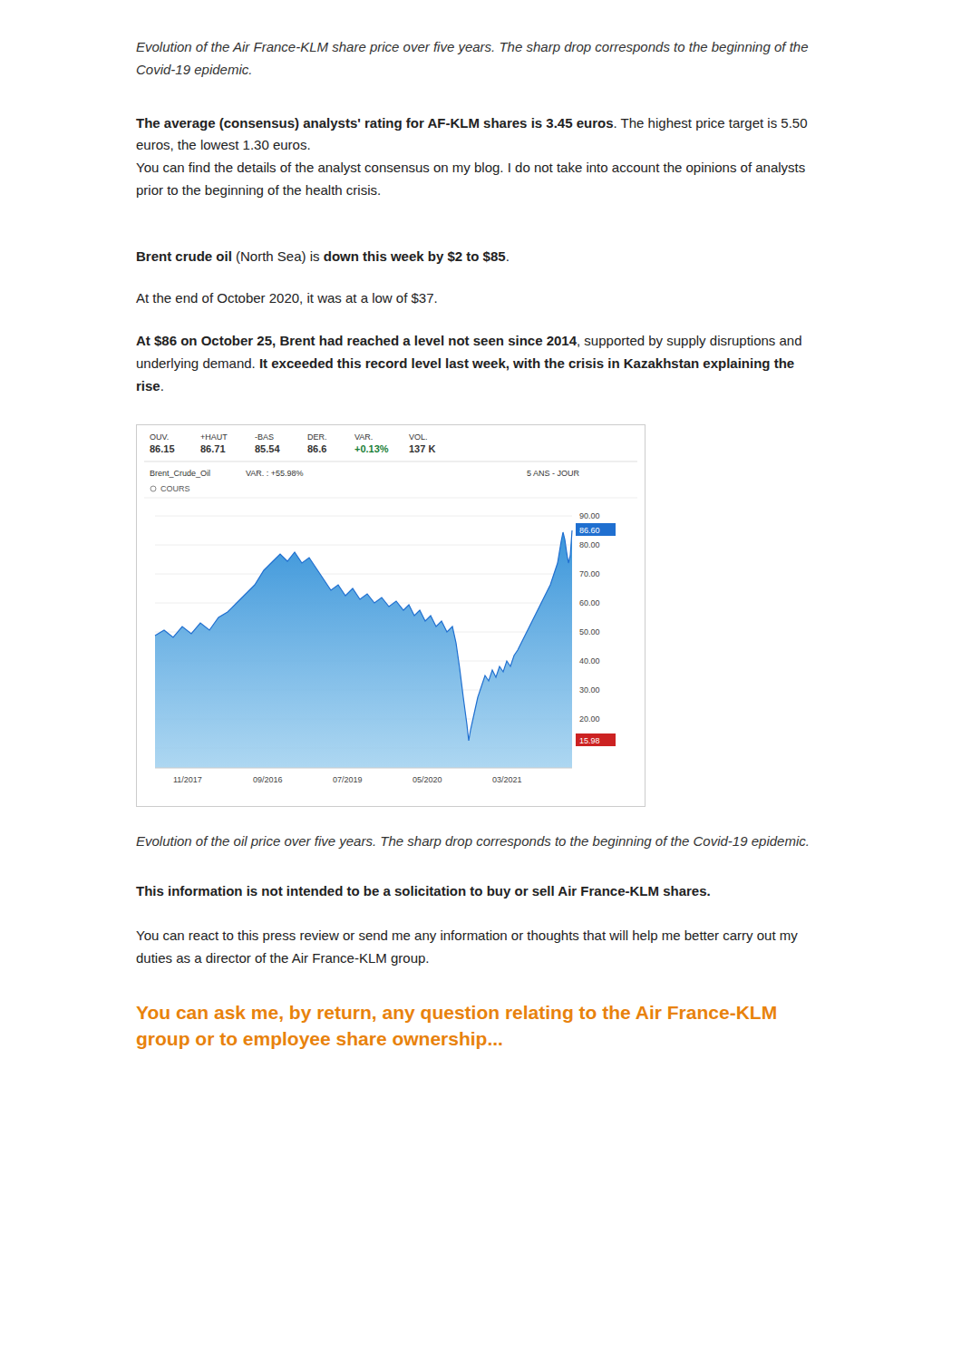Evolution of the Air France-KLM share price over five years. The sharp drop corresponds to the beginning of the Covid-19 epidemic.
The average (consensus) analysts' rating for AF-KLM shares is 3.45 euros. The highest price target is 5.50 euros, the lowest 1.30 euros.
You can find the details of the analyst consensus on my blog. I do not take into account the opinions of analysts prior to the beginning of the health crisis.
Brent crude oil (North Sea) is down this week by $2 to $85.
At the end of October 2020, it was at a low of $37.
At $86 on October 25, Brent had reached a level not seen since 2014, supported by supply disruptions and underlying demand. It exceeded this record level last week, with the crisis in Kazakhstan explaining the rise.
OUV. 86.15 +HAUT 86.71 -BAS 85.54 DER. 86.6 VAR. +0.13% VOL. 137 K Brent_Crude_Oil VAR. : +55.98% 5 ANS - JOUR COURS 90.00 80.00 70.00 60.00 50.00 40.00 30.00 20.00 86.60 15.98 11/2017 09/2016 07/2019 05/2020 03/2021
Evolution of the oil price over five years. The sharp drop corresponds to the beginning of the Covid-19 epidemic.
This information is not intended to be a solicitation to buy or sell Air France-KLM shares.
You can react to this press review or send me any information or thoughts that will help me better carry out my duties as a director of the Air France-KLM group.
You can ask me, by return, any question relating to the Air France-KLM group or to employee share ownership...